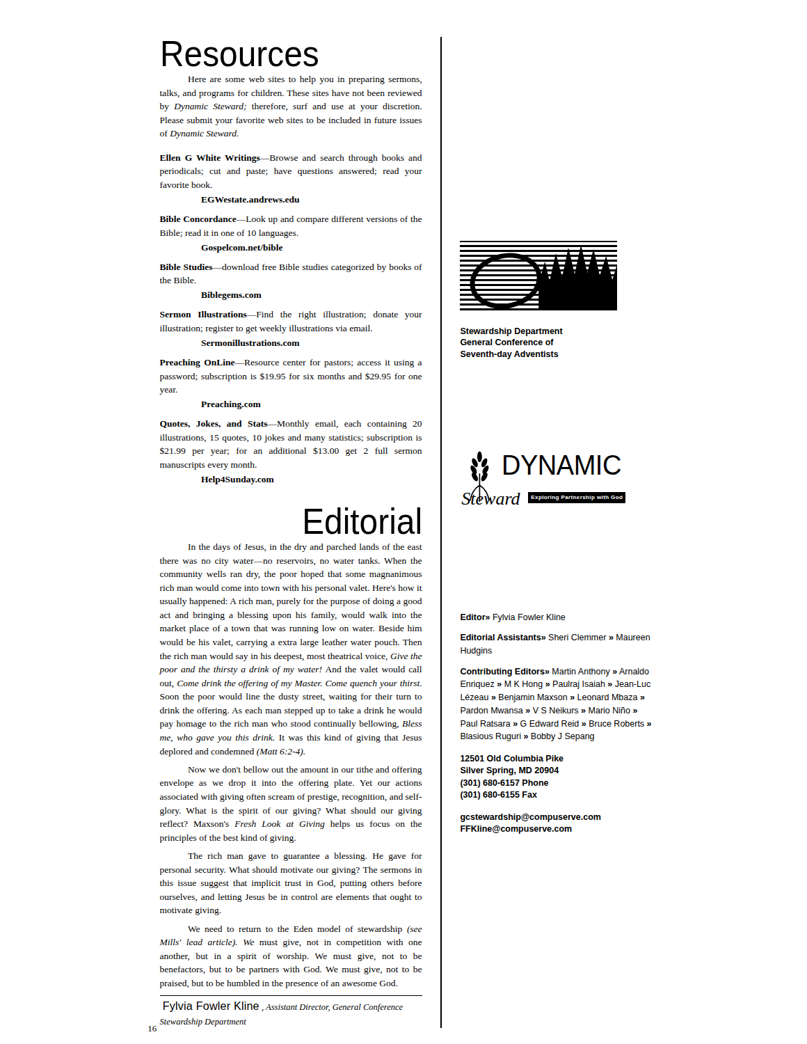Resources
Here are some web sites to help you in preparing sermons, talks, and programs for children. These sites have not been reviewed by Dynamic Steward; therefore, surf and use at your discretion. Please submit your favorite web sites to be included in future issues of Dynamic Steward.
Ellen G White Writings—Browse and search through books and periodicals; cut and paste; have questions answered; read your favorite book. EGWestate.andrews.edu
Bible Concordance—Look up and compare different versions of the Bible; read it in one of 10 languages. Gospelcom.net/bible
Bible Studies—download free Bible studies categorized by books of the Bible. Biblegems.com
Sermon Illustrations—Find the right illustration; donate your illustration; register to get weekly illustrations via email. Sermonillustrations.com
Preaching OnLine—Resource center for pastors; access it using a password; subscription is $19.95 for six months and $29.95 for one year. Preaching.com
Quotes, Jokes, and Stats—Monthly email, each containing 20 illustrations, 15 quotes, 10 jokes and many statistics; subscription is $21.99 per year; for an additional $13.00 get 2 full sermon manuscripts every month. Help4Sunday.com
Editorial
In the days of Jesus, in the dry and parched lands of the east there was no city water—no reservoirs, no water tanks. When the community wells ran dry, the poor hoped that some magnanimous rich man would come into town with his personal valet. Here's how it usually happened: A rich man, purely for the purpose of doing a good act and bringing a blessing upon his family, would walk into the market place of a town that was running low on water. Beside him would be his valet, carrying a extra large leather water pouch. Then the rich man would say in his deepest, most theatrical voice, Give the poor and the thirsty a drink of my water! And the valet would call out, Come drink the offering of my Master. Come quench your thirst. Soon the poor would line the dusty street, waiting for their turn to drink the offering. As each man stepped up to take a drink he would pay homage to the rich man who stood continually bellowing, Bless me, who gave you this drink. It was this kind of giving that Jesus deplored and condemned (Matt 6:2-4).
Now we don't bellow out the amount in our tithe and offering envelope as we drop it into the offering plate. Yet our actions associated with giving often scream of prestige, recognition, and self-glory. What is the spirit of our giving? What should our giving reflect? Maxson's Fresh Look at Giving helps us focus on the principles of the best kind of giving.
The rich man gave to guarantee a blessing. He gave for personal security. What should motivate our giving? The sermons in this issue suggest that implicit trust in God, putting others before ourselves, and letting Jesus be in control are elements that ought to motivate giving.
We need to return to the Eden model of stewardship (see Mills' lead article). We must give, not in competition with one another, but in a spirit of worship. We must give, not to be benefactors, but to be partners with God. We must give, not to be praised, but to be humbled in the presence of an awesome God.
Fylvia Fowler Kline, Assistant Director, General Conference Stewardship Department
Stewardship Department
General Conference of
Seventh-day Adventists
DYNAMIC
Steward
Exploring Partnership with God
Editor» Fylvia Fowler Kline
Editorial Assistants» Sheri Clemmer » Maureen Hudgins
Contributing Editors» Martin Anthony » Arnaldo Enriquez » M K Hong » Paulraj Isaiah » Jean-Luc Lézeau » Benjamin Maxson » Leonard Mbaza » Pardon Mwansa » V S Neikurs » Mario Niño » Paul Ratsara » G Edward Reid » Bruce Roberts » Blasious Ruguri » Bobby J Sepang
12501 Old Columbia Pike
Silver Spring, MD 20904
(301) 680-6157 Phone
(301) 680-6155 Fax
gcstewardship@compuserve.com
FFKline@compuserve.com
16